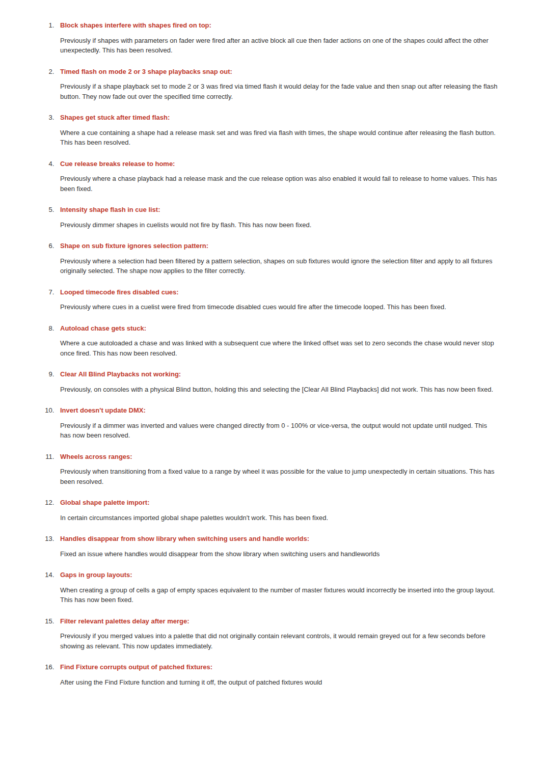Block shapes interfere with shapes fired on top:
Previously if shapes with parameters on fader were fired after an active block all cue then fader actions on one of the shapes could affect the other unexpectedly. This has been resolved.
Timed flash on mode 2 or 3 shape playbacks snap out:
Previously if a shape playback set to mode 2 or 3 was fired via timed flash it would delay for the fade value and then snap out after releasing the flash button. They now fade out over the specified time correctly.
Shapes get stuck after timed flash:
Where a cue containing a shape had a release mask set and was fired via flash with times, the shape would continue after releasing the flash button. This has been resolved.
Cue release breaks release to home:
Previously where a chase playback had a release mask and the cue release option was also enabled it would fail to release to home values. This has been fixed.
Intensity shape flash in cue list:
Previously dimmer shapes in cuelists would not fire by flash. This has now been fixed.
Shape on sub fixture ignores selection pattern:
Previously where a selection had been filtered by a pattern selection, shapes on sub fixtures would ignore the selection filter and apply to all fixtures originally selected. The shape now applies to the filter correctly.
Looped timecode fires disabled cues:
Previously where cues in a cuelist were fired from timecode disabled cues would fire after the timecode looped. This has been fixed.
Autoload chase gets stuck:
Where a cue autoloaded a chase and was linked with a subsequent cue where the linked offset was set to zero seconds the chase would never stop once fired. This has now been resolved.
Clear All Blind Playbacks not working:
Previously, on consoles with a physical Blind button, holding this and selecting the [Clear All Blind Playbacks] did not work. This has now been fixed.
Invert doesn't update DMX:
Previously if a dimmer was inverted and values were changed directly from 0 - 100% or vice-versa, the output would not update until nudged. This has now been resolved.
Wheels across ranges:
Previously when transitioning from a fixed value to a range by wheel it was possible for the value to jump unexpectedly in certain situations. This has been resolved.
Global shape palette import:
In certain circumstances imported global shape palettes wouldn't work. This has been fixed.
Handles disappear from show library when switching users and handle worlds:
Fixed an issue where handles would disappear from the show library when switching users and handleworlds
Gaps in group layouts:
When creating a group of cells a gap of empty spaces equivalent to the number of master fixtures would incorrectly be inserted into the group layout. This has now been fixed.
Filter relevant palettes delay after merge:
Previously if you merged values into a palette that did not originally contain relevant controls, it would remain greyed out for a few seconds before showing as relevant. This now updates immediately.
Find Fixture corrupts output of patched fixtures:
After using the Find Fixture function and turning it off, the output of patched fixtures would